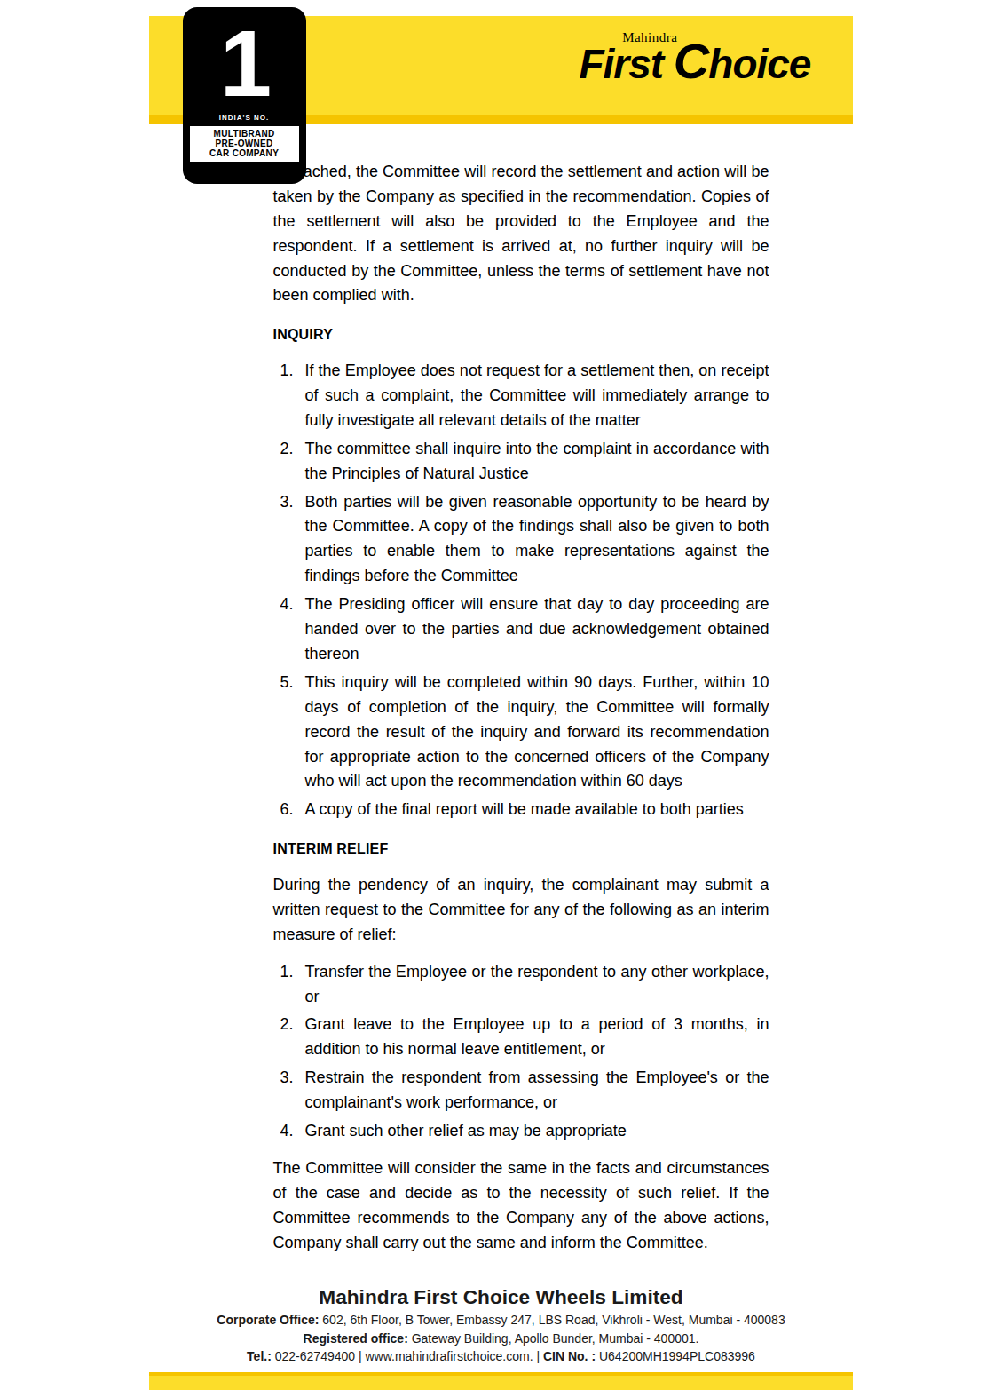1
INDIA'S NO.
MULTIBRAND
PRE-OWNED
CAR COMPANY
Mahindra
First Choice
is reached, the Committee will record the settlement and action will be taken by the Company as specified in the recommendation. Copies of the settlement will also be provided to the Employee and the respondent. If a settlement is arrived at, no further inquiry will be conducted by the Committee, unless the terms of settlement have not been complied with.
INQUIRY
If the Employee does not request for a settlement then, on receipt of such a complaint, the Committee will immediately arrange to fully investigate all relevant details of the matter
The committee shall inquire into the complaint in accordance with the Principles of Natural Justice
Both parties will be given reasonable opportunity to be heard by the Committee. A copy of the findings shall also be given to both parties to enable them to make representations against the findings before the Committee
The Presiding officer will ensure that day to day proceeding are handed over to the parties and due acknowledgement obtained thereon
This inquiry will be completed within 90 days. Further, within 10 days of completion of the inquiry, the Committee will formally record the result of the inquiry and forward its recommendation for appropriate action to the concerned officers of the Company who will act upon the recommendation within 60 days
A copy of the final report will be made available to both parties
INTERIM RELIEF
During the pendency of an inquiry, the complainant may submit a written request to the Committee for any of the following as an interim measure of relief:
Transfer the Employee or the respondent to any other workplace, or
Grant leave to the Employee up to a period of 3 months, in addition to his normal leave entitlement, or
Restrain the respondent from assessing the Employee's or the complainant's work performance, or
Grant such other relief as may be appropriate
The Committee will consider the same in the facts and circumstances of the case and decide as to the necessity of such relief. If the Committee recommends to the Company any of the above actions, Company shall carry out the same and inform the Committee.
Mahindra First Choice Wheels Limited
Corporate Office: 602, 6th Floor, B Tower, Embassy 247, LBS Road, Vikhroli - West, Mumbai - 400083
Registered office: Gateway Building, Apollo Bunder, Mumbai - 400001.
Tel.: 022-62749400 | www.mahindrafirstchoice.com. | CIN No. : U64200MH1994PLC083996